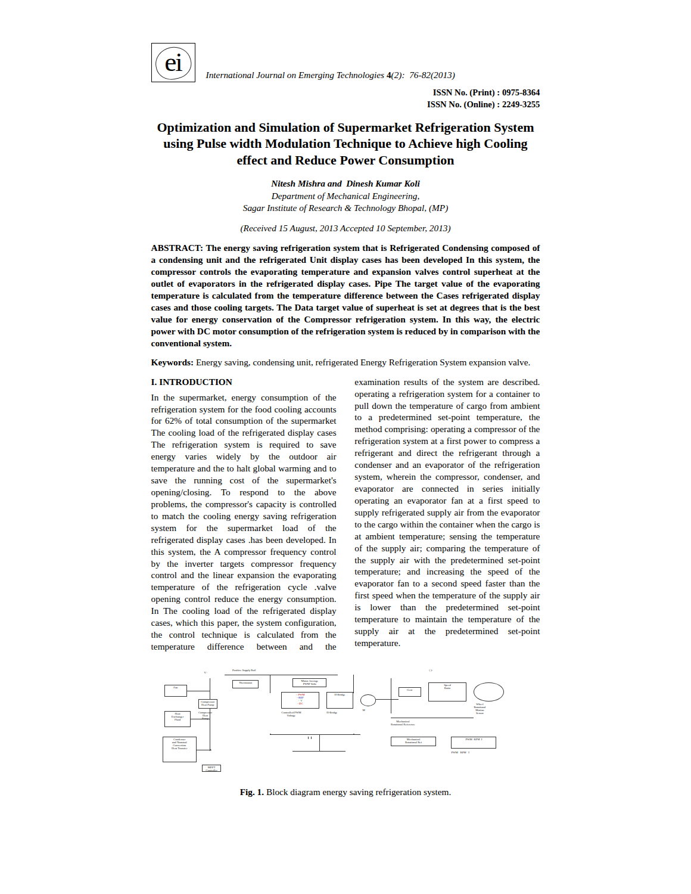ei
International Journal on Emerging Technologies 4(2): 76-82(2013)
ISSN No. (Print) : 0975-8364
ISSN No. (Online) : 2249-3255
Optimization and Simulation of Supermarket Refrigeration System using Pulse width Modulation Technique to Achieve high Cooling effect and Reduce Power Consumption
Nitesh Mishra and Dinesh Kumar Koli
Department of Mechanical Engineering,
Sagar Institute of Research & Technology Bhopal, (MP)
(Received 15 August, 2013 Accepted 10 September, 2013)
ABSTRACT: The energy saving refrigeration system that is Refrigerated Condensing composed of a condensing unit and the refrigerated Unit display cases has been developed In this system, the compressor controls the evaporating temperature and expansion valves control superheat at the outlet of evaporators in the refrigerated display cases. Pipe The target value of the evaporating temperature is calculated from the temperature difference between the Cases refrigerated display cases and those cooling targets. The Data target value of superheat is set at degrees that is the best value for energy conservation of the Compressor refrigeration system. In this way, the electric power with DC motor consumption of the refrigeration system is reduced by in comparison with the conventional system.
Keywords: Energy saving, condensing unit, refrigerated Energy Refrigeration System expansion valve.
I. INTRODUCTION
In the supermarket, energy consumption of the refrigeration system for the food cooling accounts for 62% of total consumption of the supermarket The cooling load of the refrigerated display cases The refrigeration system is required to save energy varies widely by the outdoor air temperature and the to halt global warming and to save the running cost of the supermarket's opening/closing. To respond to the above problems, the compressor's capacity is controlled to match the cooling energy saving refrigeration system for the supermarket load of the refrigerated display cases .has been developed. In this system, the A compressor frequency control by the inverter targets compressor frequency control and the linear expansion the evaporating temperature of the refrigeration cycle .valve opening control reduce the energy consumption. In The cooling load of the refrigerated display cases, which this paper, the system configuration, the control technique is calculated from the temperature difference between and the examination results of the system are described. operating a refrigeration system for a container to pull down the temperature of cargo from ambient to a predetermined set-point temperature, the method comprising: operating a compressor of the refrigeration system at a first power to compress a refrigerant and direct the refrigerant through a condenser and an evaporator of the refrigeration system, wherein the compressor, condenser, and evaporator are connected in series initially operating an evaporator fan at a first speed to supply refrigerated supply air from the evaporator to the cargo within the container when the cargo is at ambient temperature; sensing the temperature of the supply air; comparing the temperature of the supply air with the predetermined set-point temperature; and increasing the speed of the evaporator fan to a second speed faster than the first speed when the temperature of the supply air is lower than the predetermined set-point temperature to maintain the temperature of the supply air at the predetermined set-point temperature.
Fan
Heat
Exchanger
Fluid
Condenser
and Nominal
Convection
Heat Transfer
V+
Compressor
Heat Pump
Compressor
Heat
Pump
MPPT
Controller
Positive Supply Rail
Thermostat
Motor Average
PWM Volts
+ PWM
- REF
+ V
- DC
Controlled PWM
Voltage
H-Bridge
H-Bridge
M
-| )-
Gear
Speed
Ratio
Wheel
Rotational
Motion
Sensor
Mechanical
Rotational Reference
Mechanical
Rotational Ref
PWM RPM I
PWM RPM I
Fig. 1. Block diagram energy saving refrigeration system.